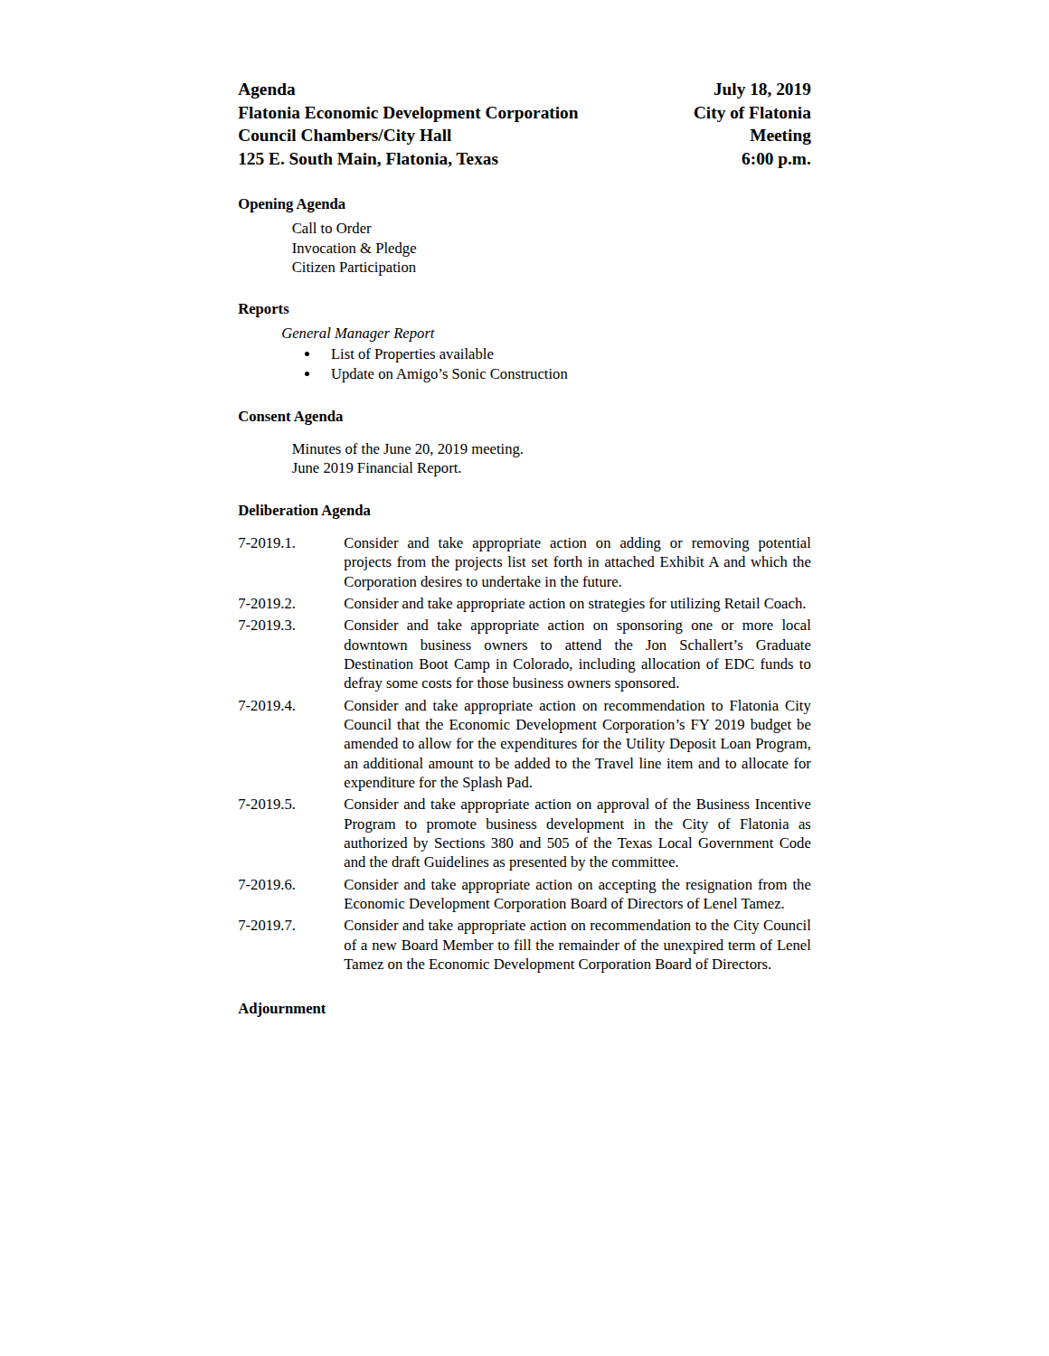| Agenda | July 18, 2019 |
| Flatonia Economic Development Corporation | City of Flatonia |
| Council Chambers/City Hall | Meeting |
| 125 E. South Main, Flatonia, Texas | 6:00 p.m. |
Opening Agenda
Call to Order
Invocation & Pledge
Citizen Participation
Reports
General Manager Report
List of Properties available
Update on Amigo’s Sonic Construction
Consent Agenda
Minutes of the June 20, 2019 meeting.
June 2019 Financial Report.
Deliberation Agenda
| 7-2019.1. | Consider and take appropriate action on adding or removing potential projects from the projects list set forth in attached Exhibit A and which the Corporation desires to undertake in the future. |
| 7-2019.2. | Consider and take appropriate action on strategies for utilizing Retail Coach. |
| 7-2019.3. | Consider and take appropriate action on sponsoring one or more local downtown business owners to attend the Jon Schallert’s Graduate Destination Boot Camp in Colorado, including allocation of EDC funds to defray some costs for those business owners sponsored. |
| 7-2019.4. | Consider and take appropriate action on recommendation to Flatonia City Council that the Economic Development Corporation’s FY 2019 budget be amended to allow for the expenditures for the Utility Deposit Loan Program, an additional amount to be added to the Travel line item and to allocate for expenditure for the Splash Pad. |
| 7-2019.5. | Consider and take appropriate action on approval of the Business Incentive Program to promote business development in the City of Flatonia as authorized by Sections 380 and 505 of the Texas Local Government Code and the draft Guidelines as presented by the committee. |
| 7-2019.6. | Consider and take appropriate action on accepting the resignation from the Economic Development Corporation Board of Directors of Lenel Tamez. |
| 7-2019.7. | Consider and take appropriate action on recommendation to the City Council of a new Board Member to fill the remainder of the unexpired term of Lenel Tamez on the Economic Development Corporation Board of Directors. |
Adjournment